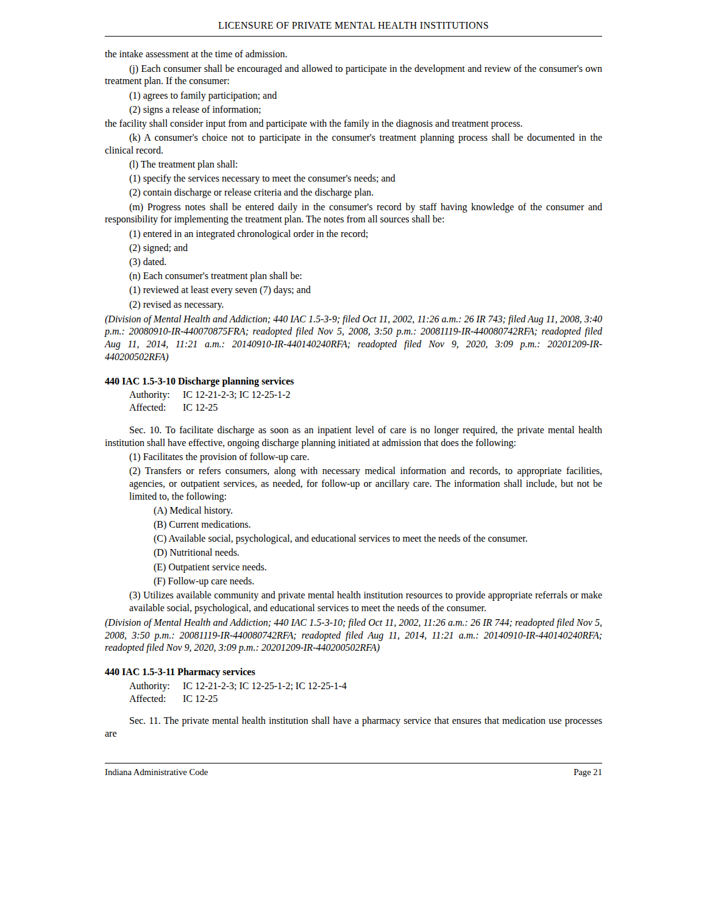LICENSURE OF PRIVATE MENTAL HEALTH INSTITUTIONS
the intake assessment at the time of admission.
(j) Each consumer shall be encouraged and allowed to participate in the development and review of the consumer's own treatment plan. If the consumer:
(1) agrees to family participation; and
(2) signs a release of information;
the facility shall consider input from and participate with the family in the diagnosis and treatment process.
(k) A consumer's choice not to participate in the consumer's treatment planning process shall be documented in the clinical record.
(l) The treatment plan shall:
(1) specify the services necessary to meet the consumer's needs; and
(2) contain discharge or release criteria and the discharge plan.
(m) Progress notes shall be entered daily in the consumer's record by staff having knowledge of the consumer and responsibility for implementing the treatment plan. The notes from all sources shall be:
(1) entered in an integrated chronological order in the record;
(2) signed; and
(3) dated.
(n) Each consumer's treatment plan shall be:
(1) reviewed at least every seven (7) days; and
(2) revised as necessary.
(Division of Mental Health and Addiction; 440 IAC 1.5-3-9; filed Oct 11, 2002, 11:26 a.m.: 26 IR 743; filed Aug 11, 2008, 3:40 p.m.: 20080910-IR-440070875FRA; readopted filed Nov 5, 2008, 3:50 p.m.: 20081119-IR-440080742RFA; readopted filed Aug 11, 2014, 11:21 a.m.: 20140910-IR-440140240RFA; readopted filed Nov 9, 2020, 3:09 p.m.: 20201209-IR-440200502RFA)
440 IAC 1.5-3-10 Discharge planning services
Authority: IC 12-21-2-3; IC 12-25-1-2
Affected: IC 12-25
Sec. 10. To facilitate discharge as soon as an inpatient level of care is no longer required, the private mental health institution shall have effective, ongoing discharge planning initiated at admission that does the following:
(1) Facilitates the provision of follow-up care.
(2) Transfers or refers consumers, along with necessary medical information and records, to appropriate facilities, agencies, or outpatient services, as needed, for follow-up or ancillary care. The information shall include, but not be limited to, the following:
(A) Medical history.
(B) Current medications.
(C) Available social, psychological, and educational services to meet the needs of the consumer.
(D) Nutritional needs.
(E) Outpatient service needs.
(F) Follow-up care needs.
(3) Utilizes available community and private mental health institution resources to provide appropriate referrals or make available social, psychological, and educational services to meet the needs of the consumer.
(Division of Mental Health and Addiction; 440 IAC 1.5-3-10; filed Oct 11, 2002, 11:26 a.m.: 26 IR 744; readopted filed Nov 5, 2008, 3:50 p.m.: 20081119-IR-440080742RFA; readopted filed Aug 11, 2014, 11:21 a.m.: 20140910-IR-440140240RFA; readopted filed Nov 9, 2020, 3:09 p.m.: 20201209-IR-440200502RFA)
440 IAC 1.5-3-11 Pharmacy services
Authority: IC 12-21-2-3; IC 12-25-1-2; IC 12-25-1-4
Affected: IC 12-25
Sec. 11. The private mental health institution shall have a pharmacy service that ensures that medication use processes are
Indiana Administrative Code Page 21